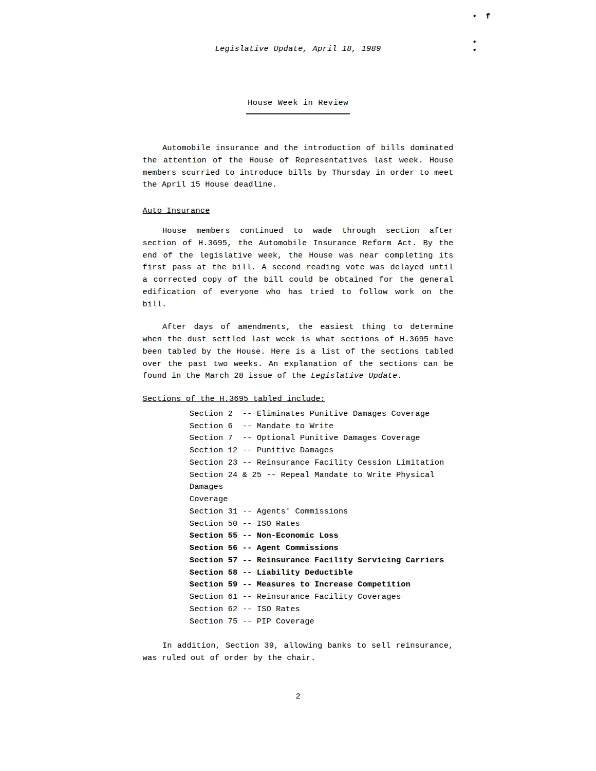• f •
•
Legislative Update, April 18, 1989
House Week in Review
Automobile insurance and the introduction of bills dominated the attention of the House of Representatives last week. House members scurried to introduce bills by Thursday in order to meet the April 15 House deadline.
Auto Insurance
House members continued to wade through section after section of H.3695, the Automobile Insurance Reform Act. By the end of the legislative week, the House was near completing its first pass at the bill. A second reading vote was delayed until a corrected copy of the bill could be obtained for the general edification of everyone who has tried to follow work on the bill.
After days of amendments, the easiest thing to determine when the dust settled last week is what sections of H.3695 have been tabled by the House. Here is a list of the sections tabled over the past two weeks. An explanation of the sections can be found in the March 28 issue of the Legislative Update.
Sections of the H.3695 tabled include:
Section 2 -- Eliminates Punitive Damages Coverage
Section 6 -- Mandate to Write
Section 7 -- Optional Punitive Damages Coverage
Section 12 -- Punitive Damages
Section 23 -- Reinsurance Facility Cession Limitation
Section 24 & 25 -- Repeal Mandate to Write Physical Damages
Coverage
Section 31 -- Agents' Commissions
Section 50 -- ISO Rates
Section 55 -- Non-Economic Loss
Section 56 -- Agent Commissions
Section 57 -- Reinsurance Facility Servicing Carriers
Section 58 -- Liability Deductible
Section 59 -- Measures to Increase Competition
Section 61 -- Reinsurance Facility Coverages
Section 62 -- ISO Rates
Section 75 -- PIP Coverage
In addition, Section 39, allowing banks to sell reinsurance, was ruled out of order by the chair.
2